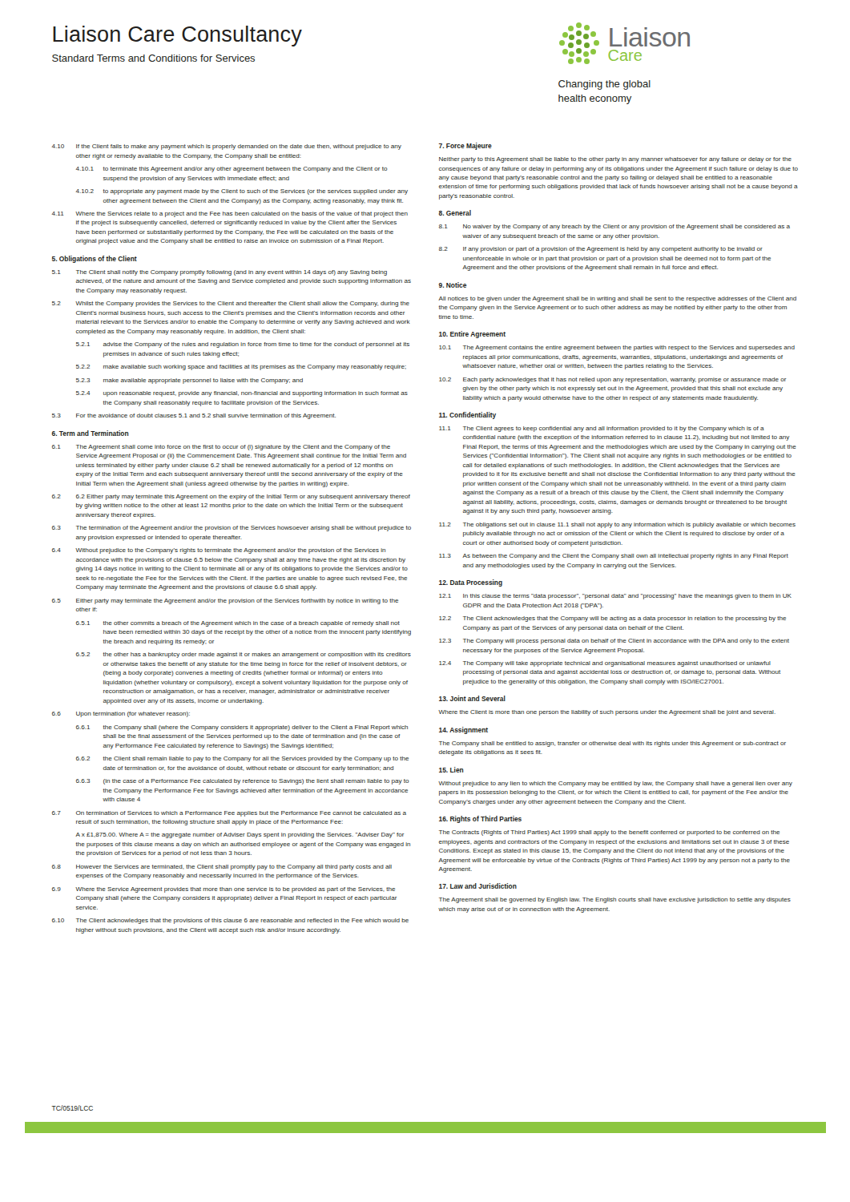Liaison Care Consultancy
Standard Terms and Conditions for Services
Liaison
Care
Changing the global
health economy
4.10
If the Client fails to make any payment which is properly demanded on the date due then, without prejudice to any other right or remedy available to the Company, the Company shall be entitled:
4.10.1
to terminate this Agreement and/or any other agreement between the Company and the Client or to suspend the provision of any Services with immediate effect; and
4.10.2
to appropriate any payment made by the Client to such of the Services (or the services supplied under any other agreement between the Client and the Company) as the Company, acting reasonably, may think fit.
4.11
Where the Services relate to a project and the Fee has been calculated on the basis of the value of that project then if the project is subsequently cancelled, deferred or significantly reduced in value by the Client after the Services have been performed or substantially performed by the Company, the Fee will be calculated on the basis of the original project value and the Company shall be entitled to raise an invoice on submission of a Final Report.
5. Obligations of the Client
5.1
The Client shall notify the Company promptly following (and in any event within 14 days of) any Saving being achieved, of the nature and amount of the Saving and Service completed and provide such supporting information as the Company may reasonably request.
5.2
Whilst the Company provides the Services to the Client and thereafter the Client shall allow the Company, during the Client's normal business hours, such access to the Client's premises and the Client's information records and other material relevant to the Services and/or to enable the Company to determine or verify any Saving achieved and work completed as the Company may reasonably require. In addition, the Client shall:
5.2.1
advise the Company of the rules and regulation in force from time to time for the conduct of personnel at its premises in advance of such rules taking effect;
5.2.2
make available such working space and facilities at its premises as the Company may reasonably require;
5.2.3
make available appropriate personnel to liaise with the Company; and
5.2.4
upon reasonable request, provide any financial, non-financial and supporting information in such format as the Company shall reasonably require to facilitate provision of the Services.
5.3
For the avoidance of doubt clauses 5.1 and 5.2 shall survive termination of this Agreement.
6. Term and Termination
6.1
The Agreement shall come into force on the first to occur of (i) signature by the Client and the Company of the Service Agreement Proposal or (ii) the Commencement Date. This Agreement shall continue for the Initial Term and unless terminated by either party under clause 6.2 shall be renewed automatically for a period of 12 months on expiry of the Initial Term and each subsequent anniversary thereof until the second anniversary of the expiry of the Initial Term when the Agreement shall (unless agreed otherwise by the parties in writing) expire.
6.2
6.2 Either party may terminate this Agreement on the expiry of the Initial Term or any subsequent anniversary thereof by giving written notice to the other at least 12 months prior to the date on which the Initial Term or the subsequent anniversary thereof expires.
6.3
The termination of the Agreement and/or the provision of the Services howsoever arising shall be without prejudice to any provision expressed or intended to operate thereafter.
6.4
Without prejudice to the Company's rights to terminate the Agreement and/or the provision of the Services in accordance with the provisions of clause 6.5 below the Company shall at any time have the right at its discretion by giving 14 days notice in writing to the Client to terminate all or any of its obligations to provide the Services and/or to seek to re-negotiate the Fee for the Services with the Client. If the parties are unable to agree such revised Fee, the Company may terminate the Agreement and the provisions of clause 6.6 shall apply.
6.5
Either party may terminate the Agreement and/or the provision of the Services forthwith by notice in writing to the other if:
6.5.1
the other commits a breach of the Agreement which in the case of a breach capable of remedy shall not have been remedied within 30 days of the receipt by the other of a notice from the innocent party identifying the breach and requiring its remedy; or
6.5.2
the other has a bankruptcy order made against it or makes an arrangement or composition with its creditors or otherwise takes the benefit of any statute for the time being in force for the relief of insolvent debtors, or (being a body corporate) convenes a meeting of credits (whether formal or informal) or enters into liquidation (whether voluntary or compulsory), except a solvent voluntary liquidation for the purpose only of reconstruction or amalgamation, or has a receiver, manager, administrator or administrative receiver appointed over any of its assets, income or undertaking.
6.6
Upon termination (for whatever reason):
6.6.1
the Company shall (where the Company considers it appropriate) deliver to the Client a Final Report which shall be the final assessment of the Services performed up to the date of termination and (in the case of any Performance Fee calculated by reference to Savings) the Savings identified;
6.6.2
the Client shall remain liable to pay to the Company for all the Services provided by the Company up to the date of termination or, for the avoidance of doubt, without rebate or discount for early termination; and
6.6.3
(in the case of a Performance Fee calculated by reference to Savings) the lient shall remain liable to pay to the Company the Performance Fee for Savings achieved after termination of the Agreement in accordance with clause 4
6.7
On termination of Services to which a Performance Fee applies but the Performance Fee cannot be calculated as a result of such termination, the following structure shall apply in place of the Performance Fee:
A x £1,875.00. Where A = the aggregate number of Adviser Days spent in providing the Services. "Adviser Day" for the purposes of this clause means a day on which an authorised employee or agent of the Company was engaged in the provision of Services for a period of not less than 3 hours.
6.8
However the Services are terminated, the Client shall promptly pay to the Company all third party costs and all expenses of the Company reasonably and necessarily incurred in the performance of the Services.
6.9
Where the Service Agreement provides that more than one service is to be provided as part of the Services, the Company shall (where the Company considers it appropriate) deliver a Final Report in respect of each particular service.
6.10
The Client acknowledges that the provisions of this clause 6 are reasonable and reflected in the Fee which would be higher without such provisions, and the Client will accept such risk and/or insure accordingly.
7. Force Majeure
Neither party to this Agreement shall be liable to the other party in any manner whatsoever for any failure or delay or for the consequences of any failure or delay in performing any of its obligations under the Agreement if such failure or delay is due to any cause beyond that party's reasonable control and the party so failing or delayed shall be entitled to a reasonable extension of time for performing such obligations provided that lack of funds howsoever arising shall not be a cause beyond a party's reasonable control.
8. General
8.1
No waiver by the Company of any breach by the Client or any provision of the Agreement shall be considered as a waiver of any subsequent breach of the same or any other provision.
8.2
If any provision or part of a provision of the Agreement is held by any competent authority to be invalid or unenforceable in whole or in part that provision or part of a provision shall be deemed not to form part of the Agreement and the other provisions of the Agreement shall remain in full force and effect.
9. Notice
All notices to be given under the Agreement shall be in writing and shall be sent to the respective addresses of the Client and the Company given in the Service Agreement or to such other address as may be notified by either party to the other from time to time.
10. Entire Agreement
10.1
The Agreement contains the entire agreement between the parties with respect to the Services and supersedes and replaces all prior communications, drafts, agreements, warranties, stipulations, undertakings and agreements of whatsoever nature, whether oral or written, between the parties relating to the Services.
10.2
Each party acknowledges that it has not relied upon any representation, warranty, promise or assurance made or given by the other party which is not expressly set out in the Agreement, provided that this shall not exclude any liability which a party would otherwise have to the other in respect of any statements made fraudulently.
11. Confidentiality
11.1
The Client agrees to keep confidential any and all information provided to it by the Company which is of a confidential nature (with the exception of the information referred to in clause 11.2), including but not limited to any Final Report, the terms of this Agreement and the methodologies which are used by the Company in carrying out the Services ("Confidential Information"). The Client shall not acquire any rights in such methodologies or be entitled to call for detailed explanations of such methodologies. In addition, the Client acknowledges that the Services are provided to it for its exclusive benefit and shall not disclose the Confidential Information to any third party without the prior written consent of the Company which shall not be unreasonably withheld. In the event of a third party claim against the Company as a result of a breach of this clause by the Client, the Client shall indemnify the Company against all liability, actions, proceedings, costs, claims, damages or demands brought or threatened to be brought against it by any such third party, howsoever arising.
11.2
The obligations set out in clause 11.1 shall not apply to any information which is publicly available or which becomes publicly available through no act or omission of the Client or which the Client is required to disclose by order of a court or other authorised body of competent jurisdiction.
11.3
As between the Company and the Client the Company shall own all intellectual property rights in any Final Report and any methodologies used by the Company in carrying out the Services.
12. Data Processing
12.1
In this clause the terms "data processor", "personal data" and "processing" have the meanings given to them in UK GDPR and the Data Protection Act 2018 ("DPA").
12.2
The Client acknowledges that the Company will be acting as a data processor in relation to the processing by the Company as part of the Services of any personal data on behalf of the Client.
12.3
The Company will process personal data on behalf of the Client in accordance with the DPA and only to the extent necessary for the purposes of the Service Agreement Proposal.
12.4
The Company will take appropriate technical and organisational measures against unauthorised or unlawful processing of personal data and against accidental loss or destruction of, or damage to, personal data. Without prejudice to the generality of this obligation, the Company shall comply with ISO/IEC27001.
13. Joint and Several
Where the Client is more than one person the liability of such persons under the Agreement shall be joint and several.
14. Assignment
The Company shall be entitled to assign, transfer or otherwise deal with its rights under this Agreement or sub-contract or delegate its obligations as it sees fit.
15. Lien
Without prejudice to any lien to which the Company may be entitled by law, the Company shall have a general lien over any papers in its possession belonging to the Client, or for which the Client is entitled to call, for payment of the Fee and/or the Company's charges under any other agreement between the Company and the Client.
16. Rights of Third Parties
The Contracts (Rights of Third Parties) Act 1999 shall apply to the benefit conferred or purported to be conferred on the employees, agents and contractors of the Company in respect of the exclusions and limitations set out in clause 3 of these Conditions. Except as stated in this clause 15, the Company and the Client do not intend that any of the provisions of the Agreement will be enforceable by virtue of the Contracts (Rights of Third Parties) Act 1999 by any person not a party to the Agreement.
17. Law and Jurisdiction
The Agreement shall be governed by English law. The English courts shall have exclusive jurisdiction to settle any disputes which may arise out of or in connection with the Agreement.
TC/0519/LCC